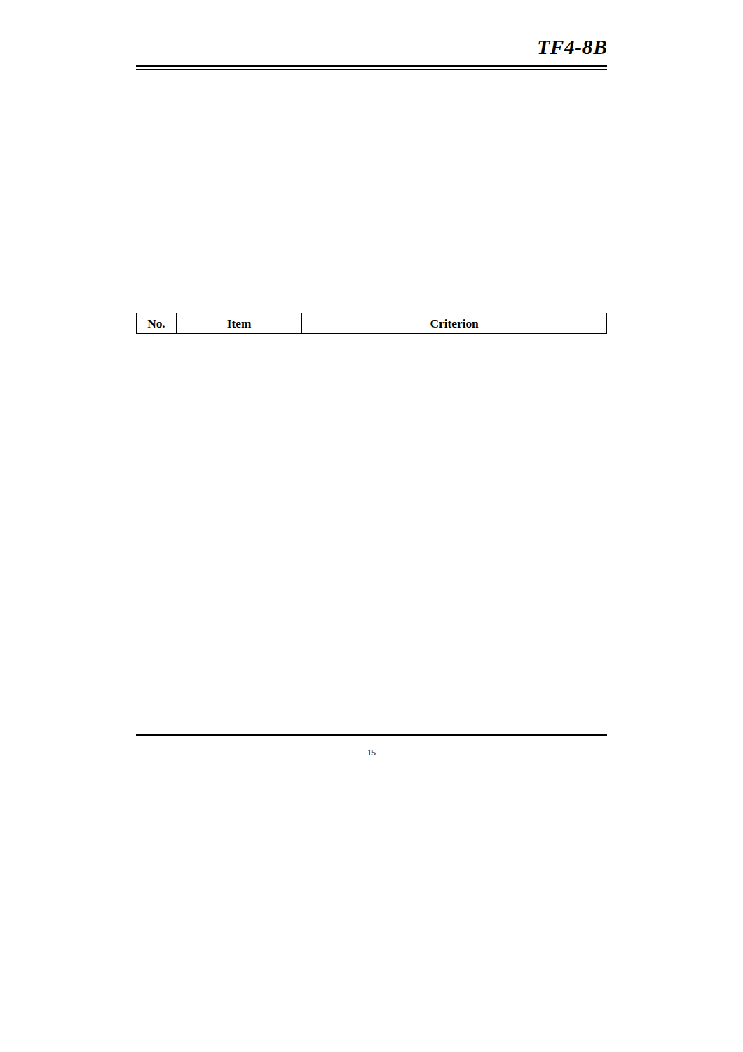TF4-8B
| No. | Item | Criterion |
| --- | --- | --- |
15